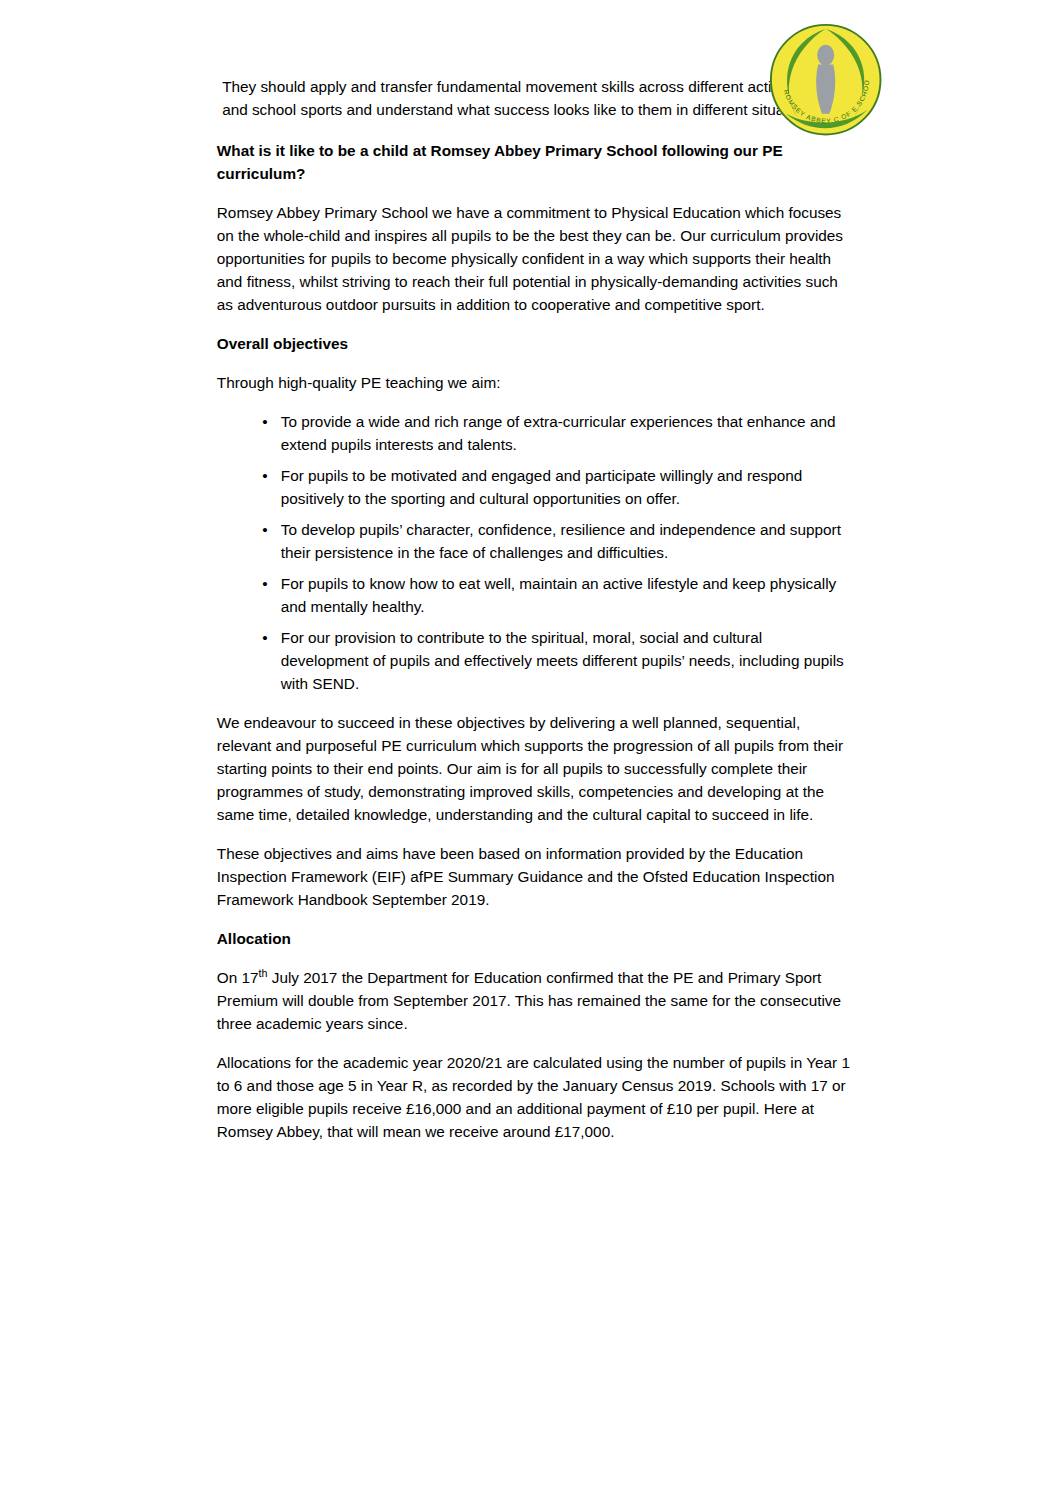ROMSEY ABBEY C OF E SCHOOL
They should apply and transfer fundamental movement skills across different activity areas and school sports and understand what success looks like to them in different situations.
What is it like to be a child at Romsey Abbey Primary School following our PE curriculum?
Romsey Abbey Primary School we have a commitment to Physical Education which focuses on the whole-child and inspires all pupils to be the best they can be. Our curriculum provides opportunities for pupils to become physically confident in a way which supports their health and fitness, whilst striving to reach their full potential in physically-demanding activities such as adventurous outdoor pursuits in addition to cooperative and competitive sport.
Overall objectives
Through high-quality PE teaching we aim:
To provide a wide and rich range of extra-curricular experiences that enhance and extend pupils interests and talents.
For pupils to be motivated and engaged and participate willingly and respond positively to the sporting and cultural opportunities on offer.
To develop pupils’ character, confidence, resilience and independence and support their persistence in the face of challenges and difficulties.
For pupils to know how to eat well, maintain an active lifestyle and keep physically and mentally healthy.
For our provision to contribute to the spiritual, moral, social and cultural development of pupils and effectively meets different pupils’ needs, including pupils with SEND.
We endeavour to succeed in these objectives by delivering a well planned, sequential, relevant and purposeful PE curriculum which supports the progression of all pupils from their starting points to their end points. Our aim is for all pupils to successfully complete their programmes of study, demonstrating improved skills, competencies and developing at the same time, detailed knowledge, understanding and the cultural capital to succeed in life.
These objectives and aims have been based on information provided by the Education Inspection Framework (EIF) afPE Summary Guidance and the Ofsted Education Inspection Framework Handbook September 2019.
Allocation
On 17th July 2017 the Department for Education confirmed that the PE and Primary Sport Premium will double from September 2017. This has remained the same for the consecutive three academic years since.
Allocations for the academic year 2020/21 are calculated using the number of pupils in Year 1 to 6 and those age 5 in Year R, as recorded by the January Census 2019. Schools with 17 or more eligible pupils receive £16,000 and an additional payment of £10 per pupil. Here at Romsey Abbey, that will mean we receive around £17,000.